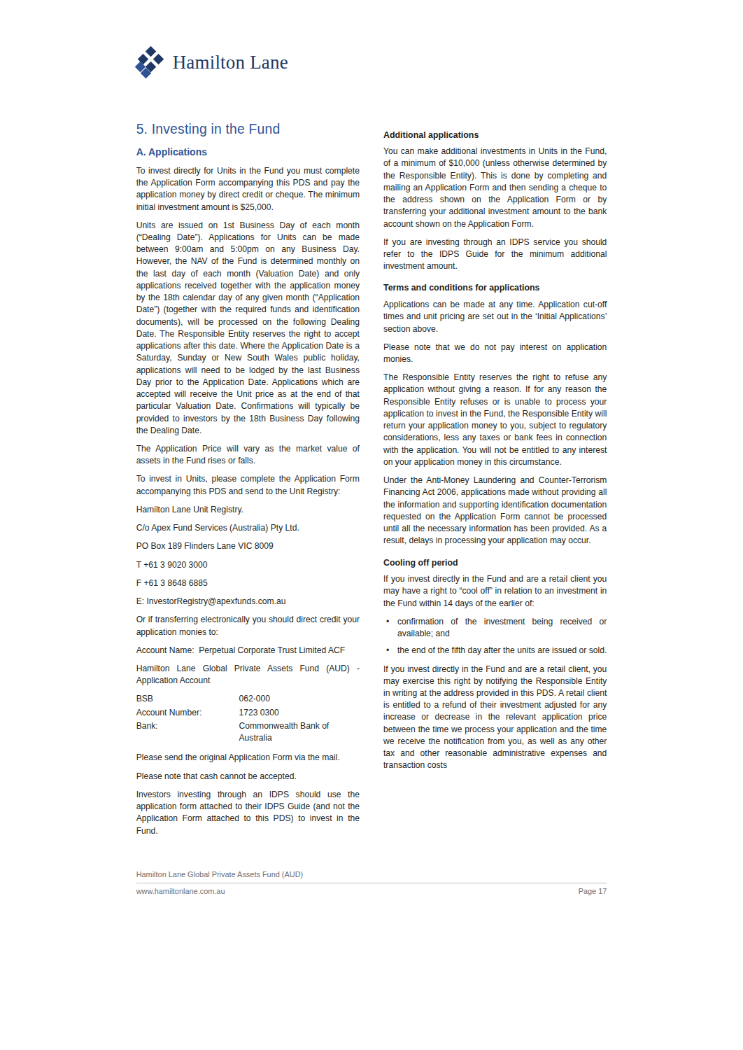Hamilton Lane
5. Investing in the Fund
A. Applications
To invest directly for Units in the Fund you must complete the Application Form accompanying this PDS and pay the application money by direct credit or cheque. The minimum initial investment amount is $25,000.
Units are issued on 1st Business Day of each month (“Dealing Date”). Applications for Units can be made between 9:00am and 5:00pm on any Business Day. However, the NAV of the Fund is determined monthly on the last day of each month (Valuation Date) and only applications received together with the application money by the 18th calendar day of any given month (“Application Date”) (together with the required funds and identification documents), will be processed on the following Dealing Date. The Responsible Entity reserves the right to accept applications after this date. Where the Application Date is a Saturday, Sunday or New South Wales public holiday, applications will need to be lodged by the last Business Day prior to the Application Date. Applications which are accepted will receive the Unit price as at the end of that particular Valuation Date. Confirmations will typically be provided to investors by the 18th Business Day following the Dealing Date.
The Application Price will vary as the market value of assets in the Fund rises or falls.
To invest in Units, please complete the Application Form accompanying this PDS and send to the Unit Registry:
Hamilton Lane Unit Registry.
C/o Apex Fund Services (Australia) Pty Ltd.
PO Box 189 Flinders Lane VIC 8009
T +61 3 9020 3000
F +61 3 8648 6885
E: InvestorRegistry@apexfunds.com.au
Or if transferring electronically you should direct credit your application monies to:
Account Name: Perpetual Corporate Trust Limited ACF
Hamilton Lane Global Private Assets Fund (AUD) - Application Account
| BSB | 062-000 |
| Account Number: | 1723 0300 |
| Bank: | Commonwealth Bank of Australia |
Please send the original Application Form via the mail.
Please note that cash cannot be accepted.
Investors investing through an IDPS should use the application form attached to their IDPS Guide (and not the Application Form attached to this PDS) to invest in the Fund.
Additional applications
You can make additional investments in Units in the Fund, of a minimum of $10,000 (unless otherwise determined by the Responsible Entity). This is done by completing and mailing an Application Form and then sending a cheque to the address shown on the Application Form or by transferring your additional investment amount to the bank account shown on the Application Form.
If you are investing through an IDPS service you should refer to the IDPS Guide for the minimum additional investment amount.
Terms and conditions for applications
Applications can be made at any time. Application cut-off times and unit pricing are set out in the ‘Initial Applications’ section above.
Please note that we do not pay interest on application monies.
The Responsible Entity reserves the right to refuse any application without giving a reason. If for any reason the Responsible Entity refuses or is unable to process your application to invest in the Fund, the Responsible Entity will return your application money to you, subject to regulatory considerations, less any taxes or bank fees in connection with the application. You will not be entitled to any interest on your application money in this circumstance.
Under the Anti-Money Laundering and Counter-Terrorism Financing Act 2006, applications made without providing all the information and supporting identification documentation requested on the Application Form cannot be processed until all the necessary information has been provided. As a result, delays in processing your application may occur.
Cooling off period
If you invest directly in the Fund and are a retail client you may have a right to “cool off” in relation to an investment in the Fund within 14 days of the earlier of:
confirmation of the investment being received or available; and
the end of the fifth day after the units are issued or sold.
If you invest directly in the Fund and are a retail client, you may exercise this right by notifying the Responsible Entity in writing at the address provided in this PDS. A retail client is entitled to a refund of their investment adjusted for any increase or decrease in the relevant application price between the time we process your application and the time we receive the notification from you, as well as any other tax and other reasonable administrative expenses and transaction costs
Hamilton Lane Global Private Assets Fund (AUD)
www.hamiltonlane.com.au Page 17